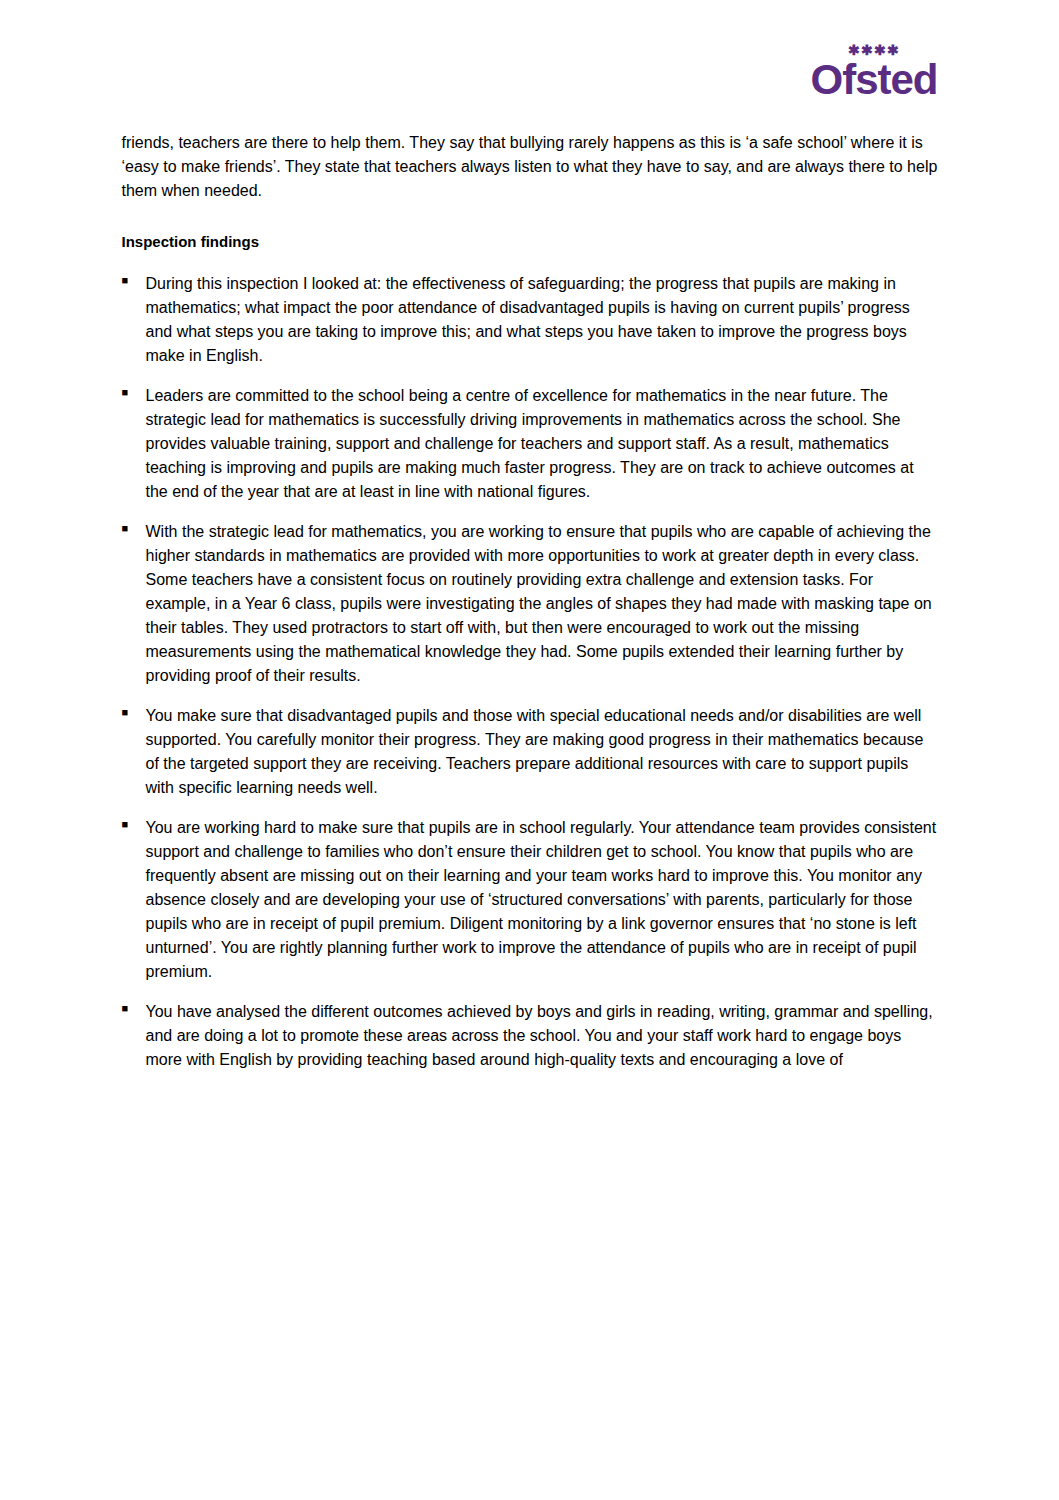✱✱✱✱
Ofsted
friends, teachers are there to help them. They say that bullying rarely happens as this is ‘a safe school’ where it is ‘easy to make friends’. They state that teachers always listen to what they have to say, and are always there to help them when needed.
Inspection findings
During this inspection I looked at: the effectiveness of safeguarding; the progress that pupils are making in mathematics; what impact the poor attendance of disadvantaged pupils is having on current pupils’ progress and what steps you are taking to improve this; and what steps you have taken to improve the progress boys make in English.
Leaders are committed to the school being a centre of excellence for mathematics in the near future. The strategic lead for mathematics is successfully driving improvements in mathematics across the school. She provides valuable training, support and challenge for teachers and support staff. As a result, mathematics teaching is improving and pupils are making much faster progress. They are on track to achieve outcomes at the end of the year that are at least in line with national figures.
With the strategic lead for mathematics, you are working to ensure that pupils who are capable of achieving the higher standards in mathematics are provided with more opportunities to work at greater depth in every class. Some teachers have a consistent focus on routinely providing extra challenge and extension tasks. For example, in a Year 6 class, pupils were investigating the angles of shapes they had made with masking tape on their tables. They used protractors to start off with, but then were encouraged to work out the missing measurements using the mathematical knowledge they had. Some pupils extended their learning further by providing proof of their results.
You make sure that disadvantaged pupils and those with special educational needs and/or disabilities are well supported. You carefully monitor their progress. They are making good progress in their mathematics because of the targeted support they are receiving. Teachers prepare additional resources with care to support pupils with specific learning needs well.
You are working hard to make sure that pupils are in school regularly. Your attendance team provides consistent support and challenge to families who don’t ensure their children get to school. You know that pupils who are frequently absent are missing out on their learning and your team works hard to improve this. You monitor any absence closely and are developing your use of ‘structured conversations’ with parents, particularly for those pupils who are in receipt of pupil premium. Diligent monitoring by a link governor ensures that ‘no stone is left unturned’. You are rightly planning further work to improve the attendance of pupils who are in receipt of pupil premium.
You have analysed the different outcomes achieved by boys and girls in reading, writing, grammar and spelling, and are doing a lot to promote these areas across the school. You and your staff work hard to engage boys more with English by providing teaching based around high-quality texts and encouraging a love of